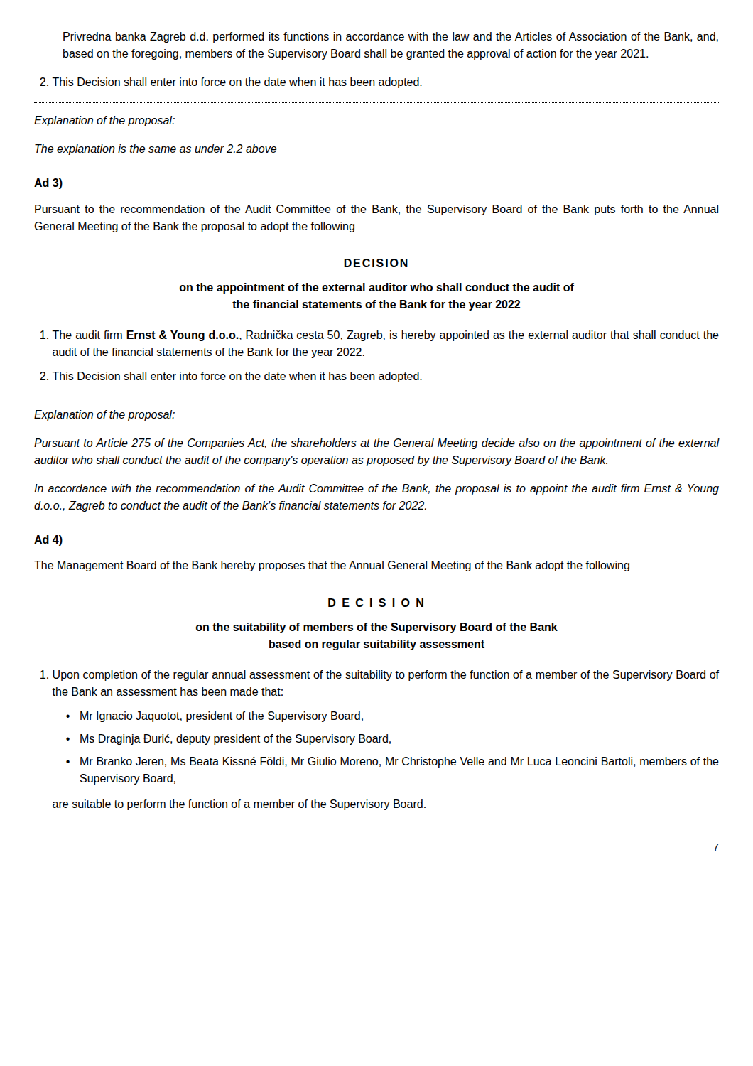Privredna banka Zagreb d.d. performed its functions in accordance with the law and the Articles of Association of the Bank, and, based on the foregoing, members of the Supervisory Board shall be granted the approval of action for the year 2021.
This Decision shall enter into force on the date when it has been adopted.
Explanation of the proposal:
The explanation is the same as under 2.2 above
Ad 3)
Pursuant to the recommendation of the Audit Committee of the Bank, the Supervisory Board of the Bank puts forth to the Annual General Meeting of the Bank the proposal to adopt the following
DECISION
on the appointment of the external auditor who shall conduct the audit of
the financial statements of the Bank for the year 2022
The audit firm Ernst & Young d.o.o., Radnička cesta 50, Zagreb, is hereby appointed as the external auditor that shall conduct the audit of the financial statements of the Bank for the year 2022.
This Decision shall enter into force on the date when it has been adopted.
Explanation of the proposal:
Pursuant to Article 275 of the Companies Act, the shareholders at the General Meeting decide also on the appointment of the external auditor who shall conduct the audit of the company's operation as proposed by the Supervisory Board of the Bank.
In accordance with the recommendation of the Audit Committee of the Bank, the proposal is to appoint the audit firm Ernst & Young d.o.o., Zagreb to conduct the audit of the Bank's financial statements for 2022.
Ad 4)
The Management Board of the Bank hereby proposes that the Annual General Meeting of the Bank adopt the following
D E C I S I O N
on the suitability of members of the Supervisory Board of the Bank
based on regular suitability assessment
Upon completion of the regular annual assessment of the suitability to perform the function of a member of the Supervisory Board of the Bank an assessment has been made that:
Mr Ignacio Jaquotot, president of the Supervisory Board,
Ms Draginja Đurić, deputy president of the Supervisory Board,
Mr Branko Jeren, Ms Beata Kissné Földi, Mr Giulio Moreno, Mr Christophe Velle and Mr Luca Leoncini Bartoli, members of the Supervisory Board,
are suitable to perform the function of a member of the Supervisory Board.
7